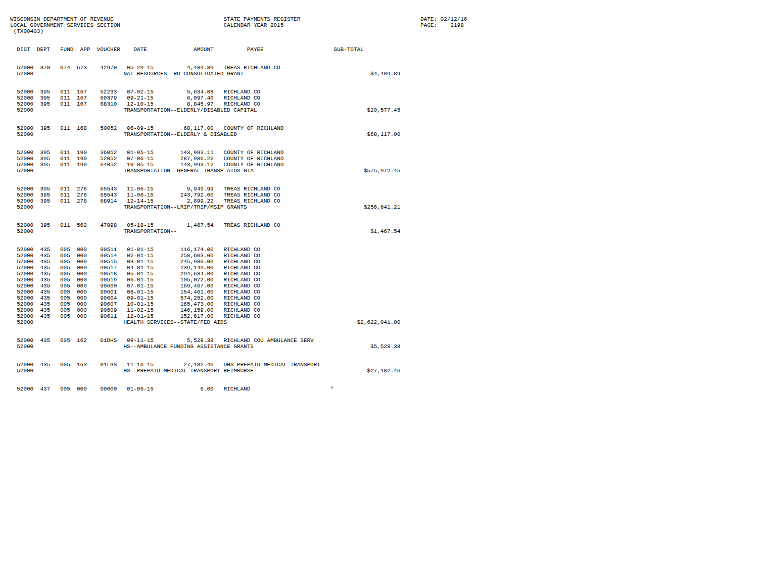WISCONSIN DEPARTMENT OF REVENUE STATE PAYMENTS REGISTER DATE: 02/12/16 LOCAL GOVERNMENT SERVICES SECTION CALENDAR YEAR 2015 PAGE: 2198 (TX00403) DIST DEPT FUND APP VOUCHER DATE AMOUNT PAYEE SUB-TOTAL 52000 370 074 673 42970 05-29-15 4,489.89 TREAS RICHLAND CO 52000 NAT RESOURCES--RU CONSOLIDATED GRANT $4,489.89 52000 395 011 167 52233 07-02-15 5,634.08 RICHLAND CO 52000 395 011 167 60379 09-21-15 6,097.40 RICHLAND CO 52000 395 011 167 68310 12-10-15 8,845.97 RICHLAND CO 52000 TRANSPORTATION--ELDERLY/DISABLED CAPITAL $20,577.45 52000 395 011 168 50052 06-09-15 68,117.00 COUNTY OF RICHLAND 52000 TRANSPORTATION--ELDERLY & DISABLED $68,117.00 52000 395 011 190 36052 01-05-15 143,993.11 COUNTY OF RICHLAND 52000 395 011 190 52052 07-06-15 287,986.22 COUNTY OF RICHLAND 52000 395 011 190 64052 10-05-15 143,993.12 COUNTY OF RICHLAND 52000 TRANSPORTATION--GENERAL TRANSP AIDS-GTA $575,972.45 52000 395 011 278 65543 11-06-15 9,949.99 TREAS RICHLAND CO 52000 395 011 278 65543 11-06-15 243,792.00 TREAS RICHLAND CO 52000 395 011 278 68914 12-14-15 2,899.22 TREAS RICHLAND CO 52000 TRANSPORTATION--LRIP/TRIP/MSIP GRANTS $256,641.21 52000 395 011 562 47898 05-18-15 1,467.54 TREAS RICHLAND CO 52000 TRANSPORTATION-- $1,467.54 52000 435 005 000 90511 01-01-15 116,174.00 RICHLAND CO 52000 435 005 000 90514 02-01-15 258,603.00 RICHLAND CO 52000 435 005 000 90515 03-01-15 245,980.00 RICHLAND CO 52000 435 005 000 90517 04-01-15 239,149.00 RICHLAND CO 52000 435 005 000 90518 05-01-15 294,634.00 RICHLAND CO 52000 435 005 000 90519 06-01-15 105,072.00 RICHLAND CO 52000 435 005 000 90600 07-01-15 169,467.00 RICHLAND CO 52000 435 005 000 90601 08-01-15 154,461.00 RICHLAND CO 52000 435 005 000 90604 09-01-15 574,252.00 RICHLAND CO 52000 435 005 000 90607 10-01-15 165,473.00 RICHLAND CO 52000 435 005 000 90609 11-02-15 146,159.00 RICHLAND CO 52000 435 005 000 90611 12-01-15 152,617.00 RICHLAND CO 52000 HEALTH SERVICES--STATE/FED AIDS $2,622,041.00 52000 435 005 162 01DHS 09-11-15 5,528.38 RICHLAND COU AMBULANCE SERV 52000 HS--AMBULANCE FUNDING ASSISTANCE GRANTS $5,528.38 52000 435 005 163 01LGS 11-16-15 27,182.46 DHS PREPAID MEDICAL TRANSPORT 52000 HS--PREPAID MEDICAL TRANSPORT REIMBURSE $27,182.46 52000 437 005 000 00000 01-05-15 6.00 RICHLAND *